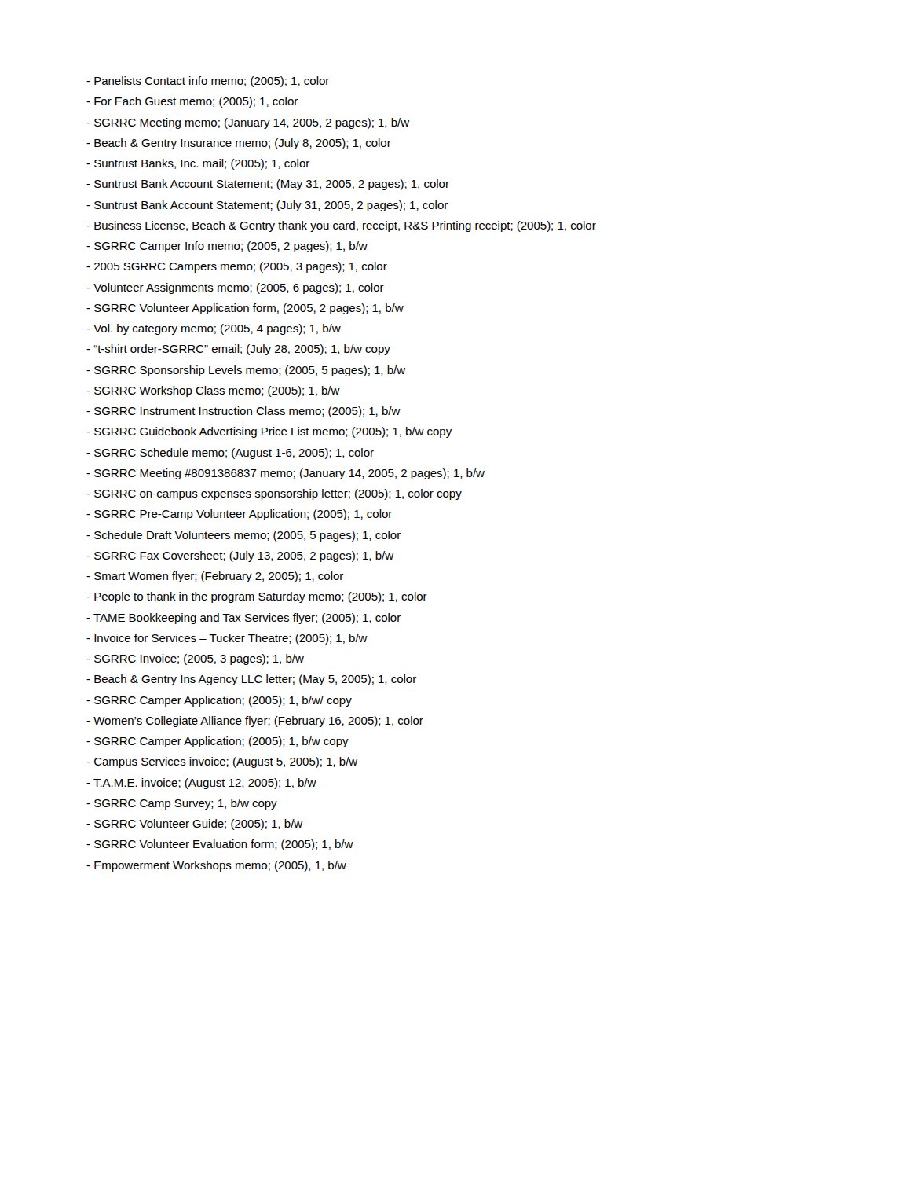- Panelists Contact info memo; (2005); 1, color
- For Each Guest memo; (2005); 1, color
- SGRRC Meeting memo; (January 14, 2005, 2 pages); 1, b/w
- Beach & Gentry Insurance memo; (July 8, 2005); 1, color
- Suntrust Banks, Inc. mail; (2005); 1, color
- Suntrust Bank Account Statement; (May 31, 2005, 2 pages); 1, color
- Suntrust Bank Account Statement; (July 31, 2005, 2 pages); 1, color
- Business License, Beach & Gentry thank you card, receipt, R&S Printing receipt; (2005); 1, color
- SGRRC Camper Info memo; (2005, 2 pages); 1, b/w
- 2005 SGRRC Campers memo; (2005, 3 pages); 1, color
- Volunteer Assignments memo; (2005, 6 pages); 1, color
- SGRRC Volunteer Application form, (2005, 2 pages); 1, b/w
- Vol. by category memo; (2005, 4 pages); 1, b/w
- “t-shirt order-SGRRC” email; (July 28, 2005); 1, b/w copy
- SGRRC Sponsorship Levels memo; (2005, 5 pages); 1, b/w
- SGRRC Workshop Class memo; (2005); 1, b/w
- SGRRC Instrument Instruction Class memo; (2005); 1, b/w
- SGRRC Guidebook Advertising Price List memo; (2005); 1, b/w copy
- SGRRC Schedule memo; (August 1-6, 2005); 1, color
- SGRRC Meeting #8091386837 memo; (January 14, 2005, 2 pages); 1, b/w
- SGRRC on-campus expenses sponsorship letter; (2005); 1, color copy
- SGRRC Pre-Camp Volunteer Application; (2005); 1, color
- Schedule Draft Volunteers memo; (2005, 5 pages); 1, color
- SGRRC Fax Coversheet; (July 13, 2005, 2 pages); 1, b/w
- Smart Women flyer; (February 2, 2005); 1, color
- People to thank in the program Saturday memo; (2005); 1, color
- TAME Bookkeeping and Tax Services flyer; (2005); 1, color
- Invoice for Services – Tucker Theatre; (2005); 1, b/w
- SGRRC Invoice; (2005, 3 pages); 1, b/w
- Beach & Gentry Ins Agency LLC letter; (May 5, 2005); 1, color
- SGRRC Camper Application; (2005); 1, b/w/ copy
- Women’s Collegiate Alliance flyer; (February 16, 2005); 1, color
- SGRRC Camper Application; (2005); 1, b/w copy
- Campus Services invoice; (August 5, 2005); 1, b/w
- T.A.M.E. invoice; (August 12, 2005); 1, b/w
- SGRRC Camp Survey; 1, b/w copy
- SGRRC Volunteer Guide; (2005); 1, b/w
- SGRRC Volunteer Evaluation form; (2005); 1, b/w
- Empowerment Workshops memo; (2005), 1, b/w